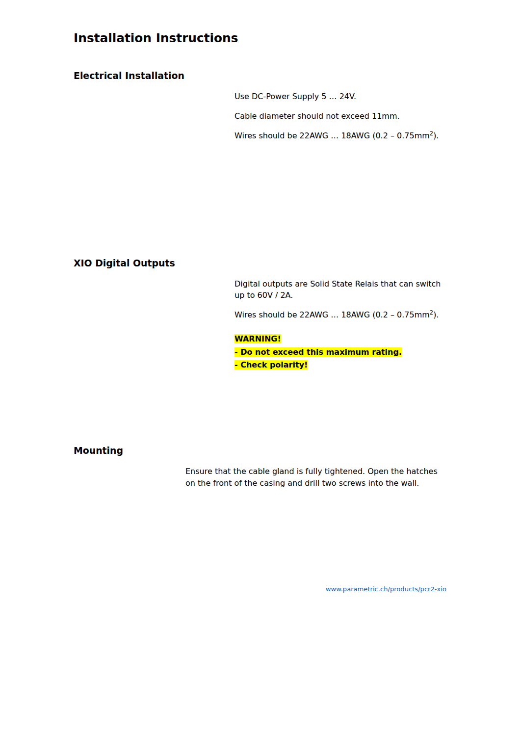Installation Instructions
Electrical Installation
Use DC-Power Supply 5 … 24V.
Cable diameter should not exceed 11mm.
Wires should be 22AWG … 18AWG (0.2 – 0.75mm2).
XIO Digital Outputs
Digital outputs are Solid State Relais that can switch up to 60V / 2A.
Wires should be 22AWG … 18AWG (0.2 – 0.75mm2).
WARNING!
- Do not exceed this maximum rating.
- Check polarity!
Mounting
Ensure that the cable gland is fully tightened. Open the hatches on the front of the casing and drill two screws into the wall.
www.parametric.ch/products/pcr2-xio